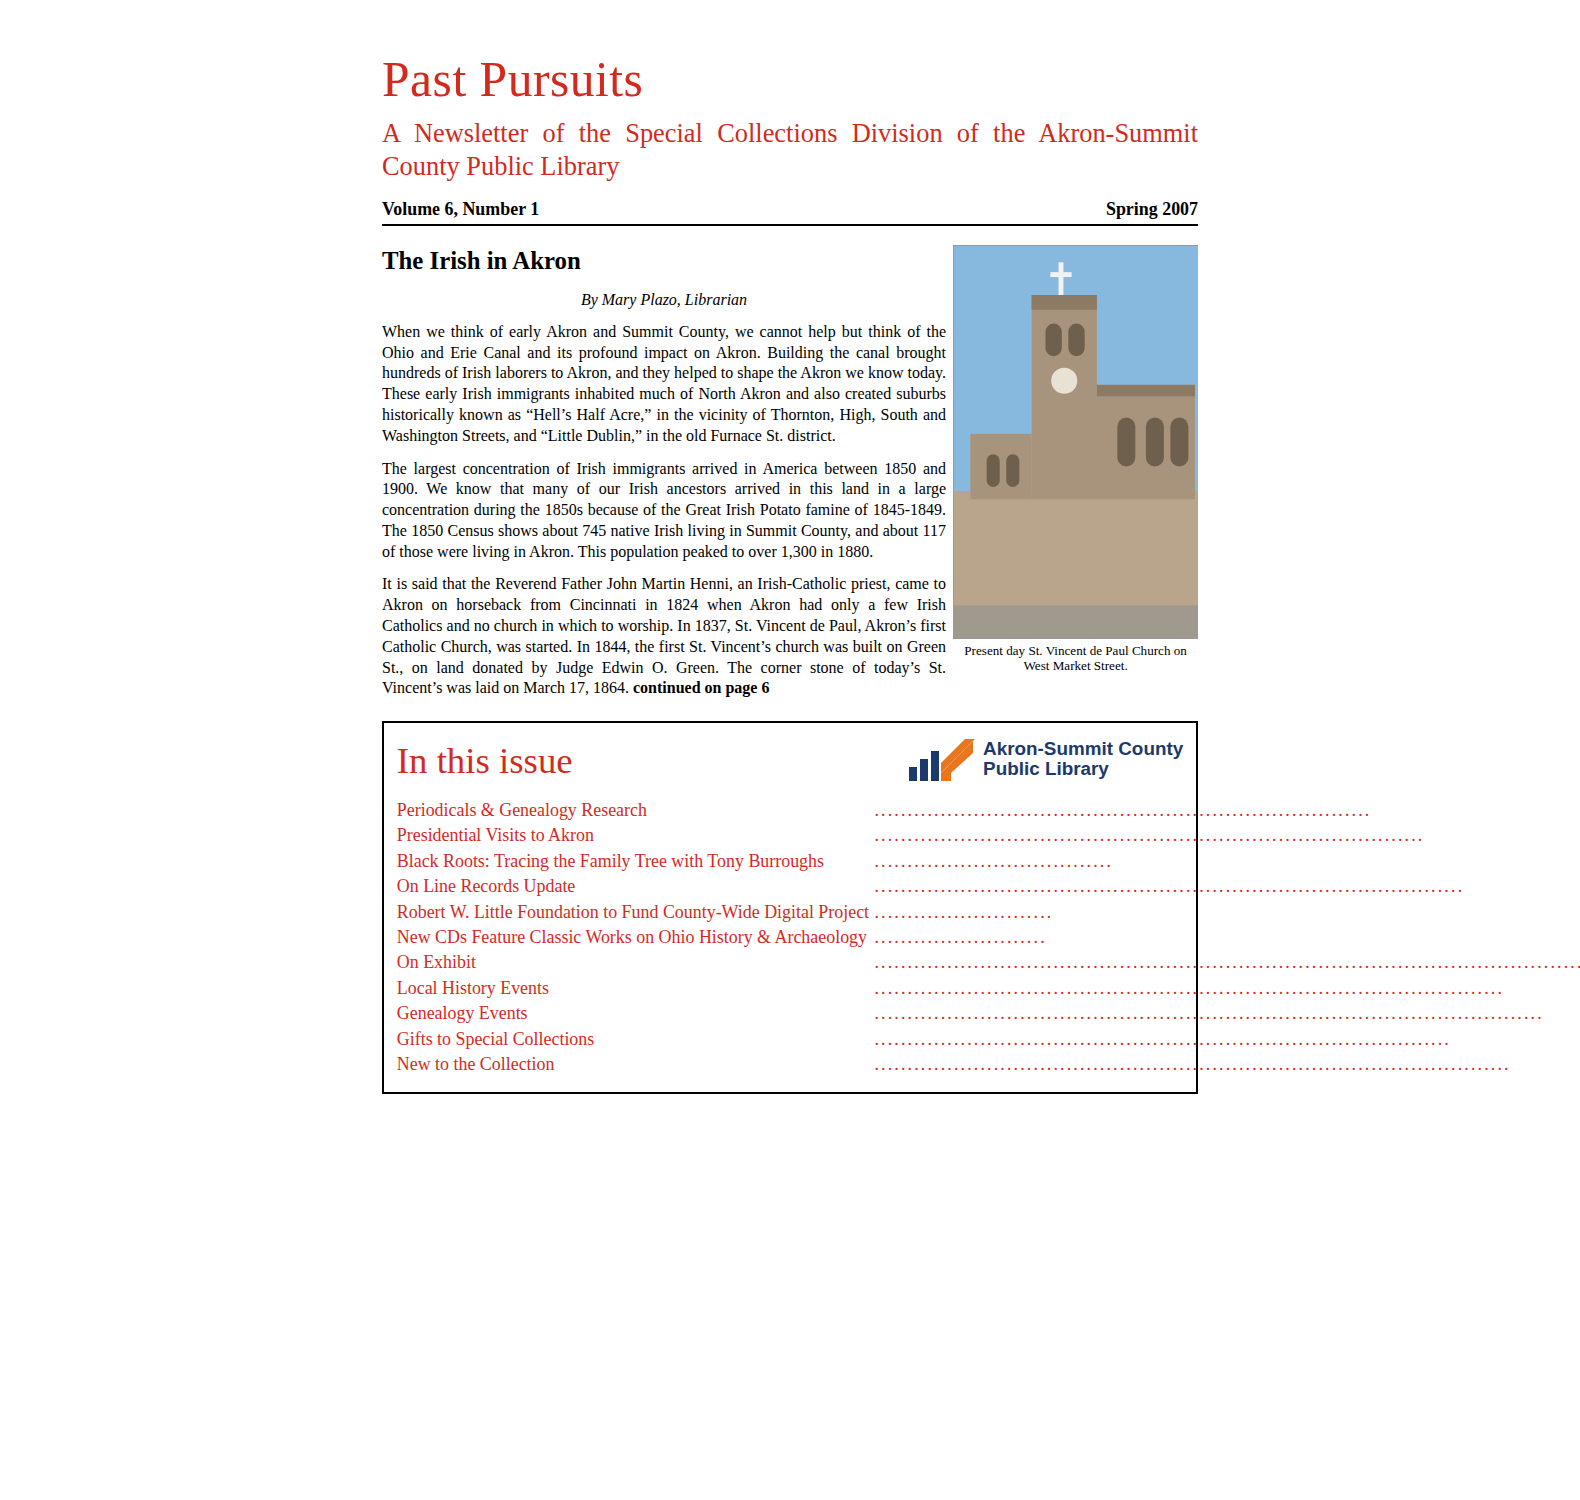Past Pursuits
A Newsletter of the Special Collections Division of the Akron-Summit County Public Library
Volume 6, Number 1 Spring 2007
Present day St. Vincent de Paul Church on West Market Street.
The Irish in Akron
By Mary Plazo, Librarian
When we think of early Akron and Summit County, we cannot help but think of the Ohio and Erie Canal and its profound impact on Akron. Building the canal brought hundreds of Irish laborers to Akron, and they helped to shape the Akron we know today. These early Irish immigrants inhabited much of North Akron and also created suburbs historically known as “Hell’s Half Acre,” in the vicinity of Thornton, High, South and Washington Streets, and “Little Dublin,” in the old Furnace St. district.
The largest concentration of Irish immigrants arrived in America between 1850 and 1900. We know that many of our Irish ancestors arrived in this land in a large concentration during the 1850s because of the Great Irish Potato famine of 1845-1849. The 1850 Census shows about 745 native Irish living in Summit County, and about 117 of those were living in Akron. This population peaked to over 1,300 in 1880.
It is said that the Reverend Father John Martin Henni, an Irish-Catholic priest, came to Akron on horseback from Cincinnati in 1824 when Akron had only a few Irish Catholics and no church in which to worship. In 1837, St. Vincent de Paul, Akron’s first Catholic Church, was started. In 1844, the first St. Vincent’s church was built on Green St., on land donated by Judge Edwin O. Green. The corner stone of today’s St. Vincent’s was laid on March 17, 1864. continued on page 6
In this issue
Akron-Summit County
Public Library
| Periodicals & Genealogy Research | ........................................................................... | 2 |
| Presidential Visits to Akron | ................................................................................... | 2 |
| Black Roots: Tracing the Family Tree with Tony Burroughs | .................................... | 5 |
| On Line Records Update | ......................................................................................... | 6 |
| Robert W. Little Foundation to Fund County-Wide Digital Project | ........................... | 7 |
| New CDs Feature Classic Works on Ohio History & Archaeology | .......................... | 7 |
| On Exhibit | ................................................................................................................. | 8 |
| Local History Events | ............................................................................................... | 8 |
| Genealogy Events | ..................................................................................................... | 9 |
| Gifts to Special Collections | ....................................................................................... | 12 |
| New to the Collection | ................................................................................................ | 12 |